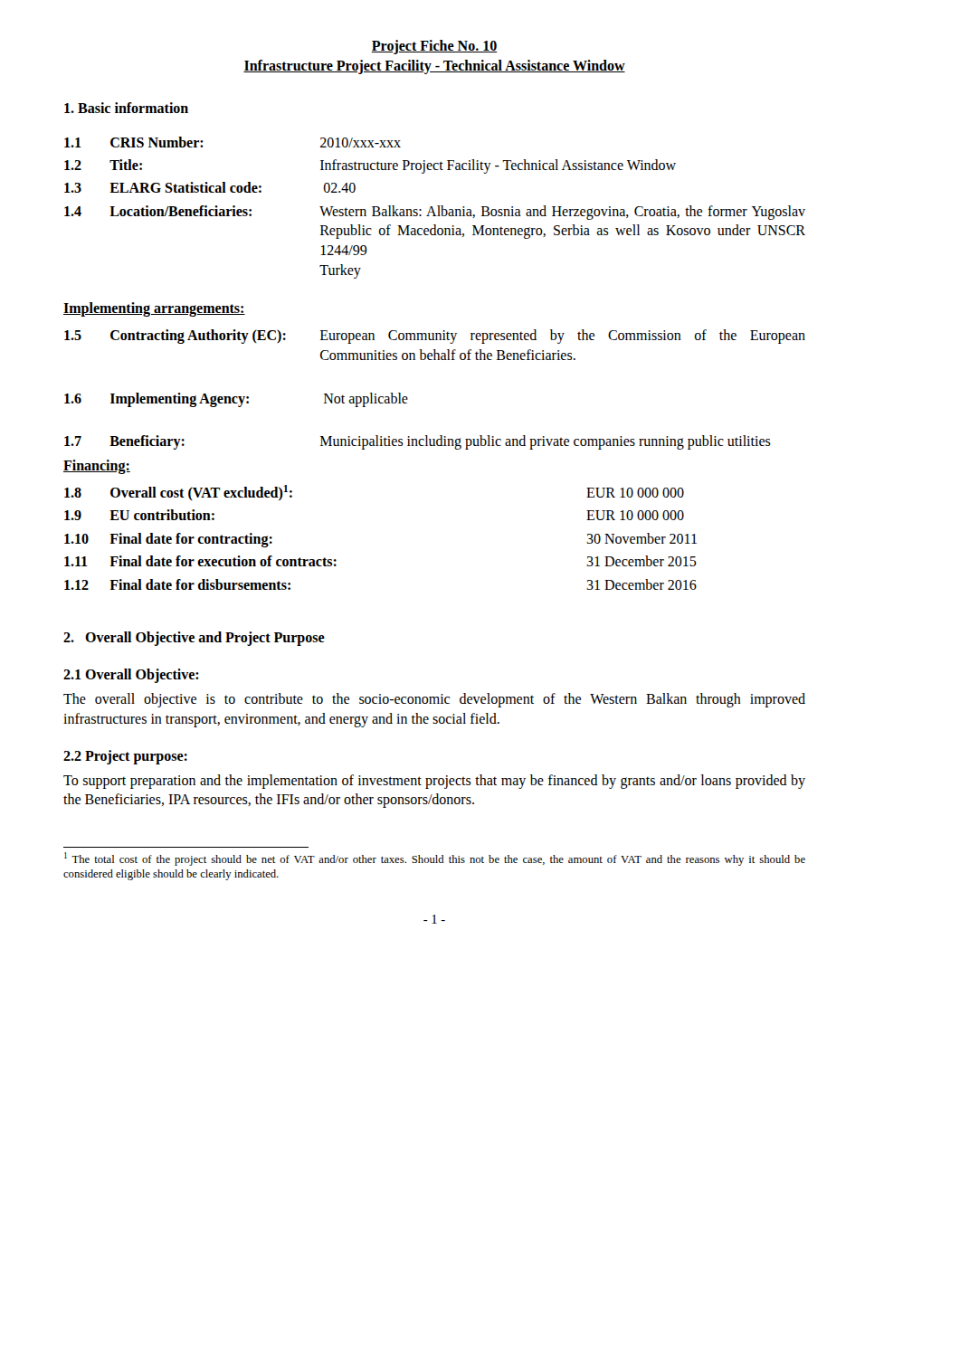Project Fiche No. 10 Infrastructure Project Facility - Technical Assistance Window
1. Basic information
| 1.1 | CRIS Number: | 2010/xxx-xxx |
| 1.2 | Title: | Infrastructure Project Facility - Technical Assistance Window |
| 1.3 | ELARG Statistical code: | 02.40 |
| 1.4 | Location/Beneficiaries: | Western Balkans: Albania, Bosnia and Herzegovina, Croatia, the former Yugoslav Republic of Macedonia, Montenegro, Serbia as well as Kosovo under UNSCR 1244/99 Turkey |
Implementing arrangements:
| 1.5 | Contracting Authority (EC): | European Community represented by the Commission of the European Communities on behalf of the Beneficiaries. |
| 1.6 | Implementing Agency: | Not applicable |
| 1.7 | Beneficiary: | Municipalities including public and private companies running public utilities |
Financing:
| 1.8 | Overall cost (VAT excluded) 1 : | EUR 10 000 000 |
| 1.9 | EU contribution: | EUR 10 000 000 |
| 1.10 | Final date for contracting: | 30 November 2011 |
| 1.11 | Final date for execution of contracts: | 31 December 2015 |
| 1.12 | Final date for disbursements: | 31 December 2016 |
2. Overall Objective and Project Purpose
2.1 Overall Objective:
The overall objective is to contribute to the socio-economic development of the Western Balkan through improved infrastructures in transport, environment, and energy and in the social field.
2.2 Project purpose:
To support preparation and the implementation of investment projects that may be financed by grants and/or loans provided by the Beneficiaries, IPA resources, the IFIs and/or other sponsors/donors.
1 The total cost of the project should be net of VAT and/or other taxes. Should this not be the case, the amount of VAT and the reasons why it should be considered eligible should be clearly indicated.
- 1 -